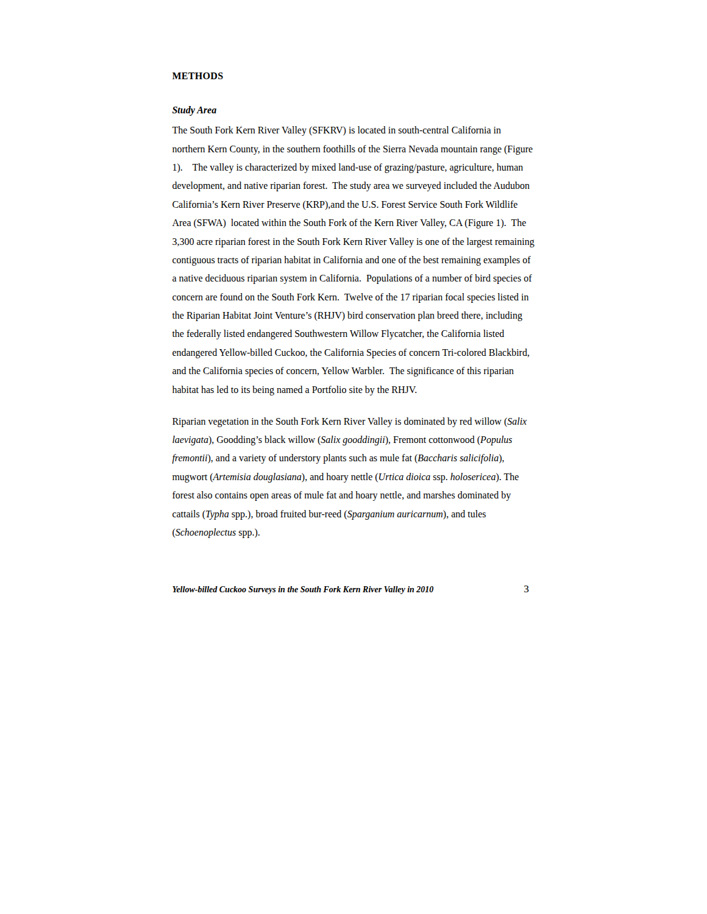METHODS
Study Area
The South Fork Kern River Valley (SFKRV) is located in south-central California in northern Kern County, in the southern foothills of the Sierra Nevada mountain range (Figure 1). The valley is characterized by mixed land-use of grazing/pasture, agriculture, human development, and native riparian forest. The study area we surveyed included the Audubon California’s Kern River Preserve (KRP),and the U.S. Forest Service South Fork Wildlife Area (SFWA) located within the South Fork of the Kern River Valley, CA (Figure 1). The 3,300 acre riparian forest in the South Fork Kern River Valley is one of the largest remaining contiguous tracts of riparian habitat in California and one of the best remaining examples of a native deciduous riparian system in California. Populations of a number of bird species of concern are found on the South Fork Kern. Twelve of the 17 riparian focal species listed in the Riparian Habitat Joint Venture’s (RHJV) bird conservation plan breed there, including the federally listed endangered Southwestern Willow Flycatcher, the California listed endangered Yellow-billed Cuckoo, the California Species of concern Tri-colored Blackbird, and the California species of concern, Yellow Warbler. The significance of this riparian habitat has led to its being named a Portfolio site by the RHJV.
Riparian vegetation in the South Fork Kern River Valley is dominated by red willow (Salix laevigata), Goodding’s black willow (Salix gooddingii), Fremont cottonwood (Populus fremontii), and a variety of understory plants such as mule fat (Baccharis salicifolia), mugwort (Artemisia douglasiana), and hoary nettle (Urtica dioica ssp. holosericea). The forest also contains open areas of mule fat and hoary nettle, and marshes dominated by cattails (Typha spp.), broad fruited bur-reed (Sparganium auricarnum), and tules (Schoenoplectus spp.).
Yellow-billed Cuckoo Surveys in the South Fork Kern River Valley in 2010 3